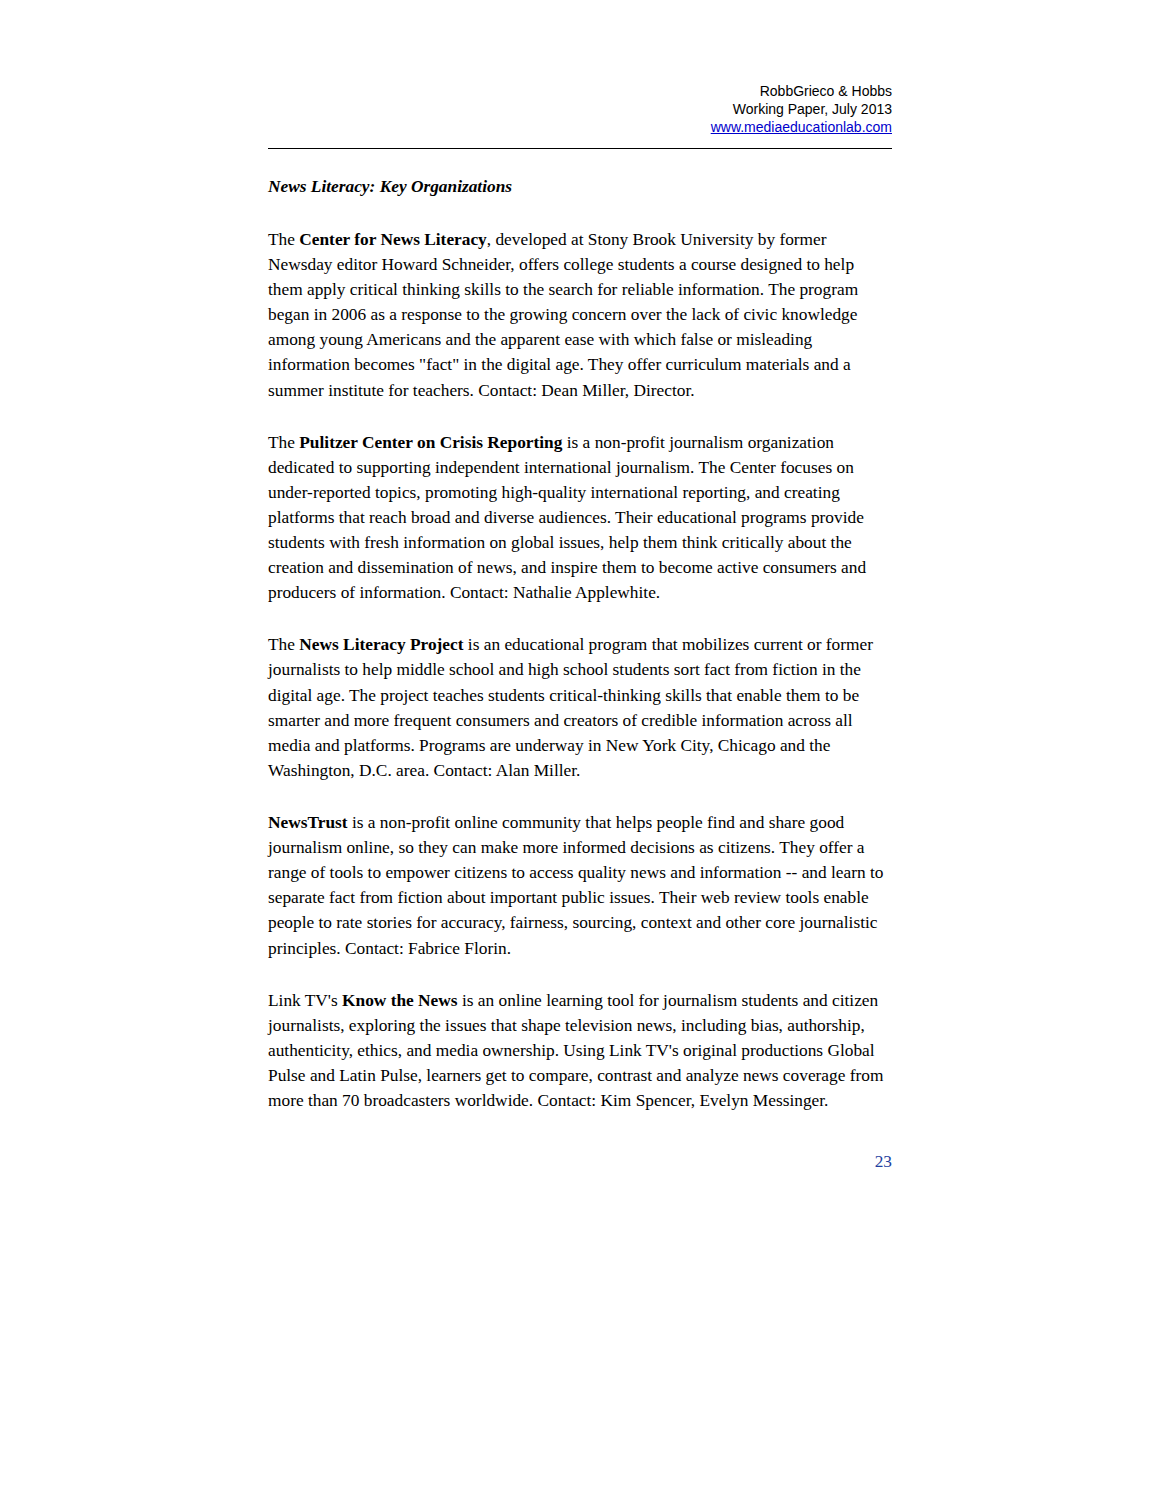RobbGrieco & Hobbs
Working Paper, July 2013
www.mediaeducationlab.com
News Literacy: Key Organizations
The Center for News Literacy, developed at Stony Brook University by former Newsday editor Howard Schneider, offers college students a course designed to help them apply critical thinking skills to the search for reliable information. The program began in 2006 as a response to the growing concern over the lack of civic knowledge among young Americans and the apparent ease with which false or misleading information becomes "fact" in the digital age. They offer curriculum materials and a summer institute for teachers. Contact: Dean Miller, Director.
The Pulitzer Center on Crisis Reporting is a non-profit journalism organization dedicated to supporting independent international journalism. The Center focuses on under-reported topics, promoting high-quality international reporting, and creating platforms that reach broad and diverse audiences. Their educational programs provide students with fresh information on global issues, help them think critically about the creation and dissemination of news, and inspire them to become active consumers and producers of information. Contact: Nathalie Applewhite.
The News Literacy Project is an educational program that mobilizes current or former journalists to help middle school and high school students sort fact from fiction in the digital age. The project teaches students critical-thinking skills that enable them to be smarter and more frequent consumers and creators of credible information across all media and platforms. Programs are underway in New York City, Chicago and the Washington, D.C. area. Contact: Alan Miller.
NewsTrust is a non-profit online community that helps people find and share good journalism online, so they can make more informed decisions as citizens. They offer a range of tools to empower citizens to access quality news and information -- and learn to separate fact from fiction about important public issues. Their web review tools enable people to rate stories for accuracy, fairness, sourcing, context and other core journalistic principles. Contact: Fabrice Florin.
Link TV's Know the News is an online learning tool for journalism students and citizen journalists, exploring the issues that shape television news, including bias, authorship, authenticity, ethics, and media ownership. Using Link TV's original productions Global Pulse and Latin Pulse, learners get to compare, contrast and analyze news coverage from more than 70 broadcasters worldwide. Contact: Kim Spencer, Evelyn Messinger.
23